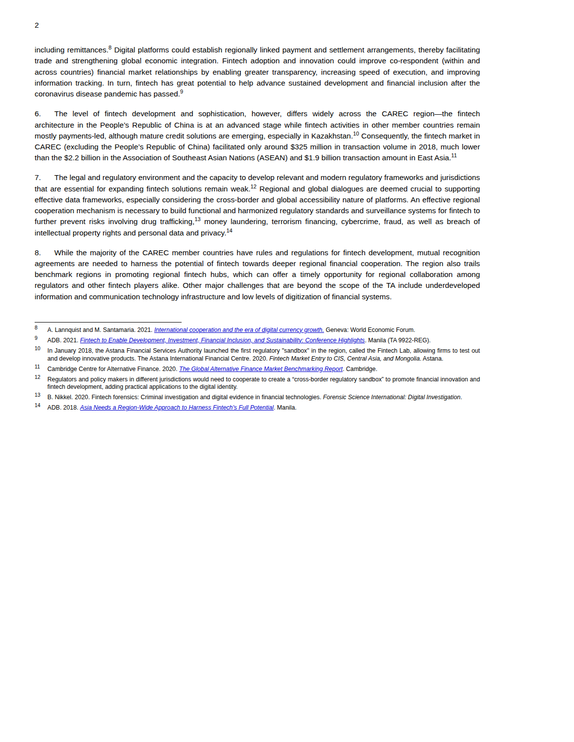2
including remittances.8 Digital platforms could establish regionally linked payment and settlement arrangements, thereby facilitating trade and strengthening global economic integration. Fintech adoption and innovation could improve co-respondent (within and across countries) financial market relationships by enabling greater transparency, increasing speed of execution, and improving information tracking. In turn, fintech has great potential to help advance sustained development and financial inclusion after the coronavirus disease pandemic has passed.9
6. The level of fintech development and sophistication, however, differs widely across the CAREC region—the fintech architecture in the People’s Republic of China is at an advanced stage while fintech activities in other member countries remain mostly payments-led, although mature credit solutions are emerging, especially in Kazakhstan.10 Consequently, the fintech market in CAREC (excluding the People’s Republic of China) facilitated only around $325 million in transaction volume in 2018, much lower than the $2.2 billion in the Association of Southeast Asian Nations (ASEAN) and $1.9 billion transaction amount in East Asia.11
7. The legal and regulatory environment and the capacity to develop relevant and modern regulatory frameworks and jurisdictions that are essential for expanding fintech solutions remain weak.12 Regional and global dialogues are deemed crucial to supporting effective data frameworks, especially considering the cross-border and global accessibility nature of platforms. An effective regional cooperation mechanism is necessary to build functional and harmonized regulatory standards and surveillance systems for fintech to further prevent risks involving drug trafficking,13 money laundering, terrorism financing, cybercrime, fraud, as well as breach of intellectual property rights and personal data and privacy.14
8. While the majority of the CAREC member countries have rules and regulations for fintech development, mutual recognition agreements are needed to harness the potential of fintech towards deeper regional financial cooperation. The region also trails benchmark regions in promoting regional fintech hubs, which can offer a timely opportunity for regional collaboration among regulators and other fintech players alike. Other major challenges that are beyond the scope of the TA include underdeveloped information and communication technology infrastructure and low levels of digitization of financial systems.
8 A. Lannquist and M. Santamaria. 2021. International cooperation and the era of digital currency growth. Geneva: World Economic Forum.
9 ADB. 2021. Fintech to Enable Development, Investment, Financial Inclusion, and Sustainability: Conference Highlights. Manila (TA 9922-REG).
10 In January 2018, the Astana Financial Services Authority launched the first regulatory "sandbox" in the region, called the Fintech Lab, allowing firms to test out and develop innovative products. The Astana International Financial Centre. 2020. Fintech Market Entry to CIS, Central Asia, and Mongolia. Astana.
11 Cambridge Centre for Alternative Finance. 2020. The Global Alternative Finance Market Benchmarking Report. Cambridge.
12 Regulators and policy makers in different jurisdictions would need to cooperate to create a “cross-border regulatory sandbox” to promote financial innovation and fintech development, adding practical applications to the digital identity.
13 B. Nikkel. 2020. Fintech forensics: Criminal investigation and digital evidence in financial technologies. Forensic Science International: Digital Investigation.
14 ADB. 2018. Asia Needs a Region-Wide Approach to Harness Fintech's Full Potential. Manila.